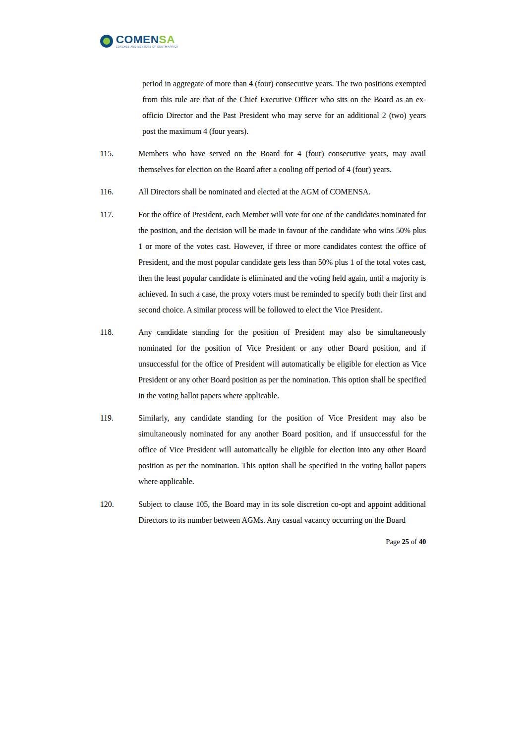COMENSA
Coaches and Mentors of South Africa
period in aggregate of more than 4 (four) consecutive years. The two positions exempted from this rule are that of the Chief Executive Officer who sits on the Board as an ex-officio Director and the Past President who may serve for an additional 2 (two) years post the maximum 4 (four years).
115. Members who have served on the Board for 4 (four) consecutive years, may avail themselves for election on the Board after a cooling off period of 4 (four) years.
116. All Directors shall be nominated and elected at the AGM of COMENSA.
117. For the office of President, each Member will vote for one of the candidates nominated for the position, and the decision will be made in favour of the candidate who wins 50% plus 1 or more of the votes cast. However, if three or more candidates contest the office of President, and the most popular candidate gets less than 50% plus 1 of the total votes cast, then the least popular candidate is eliminated and the voting held again, until a majority is achieved. In such a case, the proxy voters must be reminded to specify both their first and second choice. A similar process will be followed to elect the Vice President.
118. Any candidate standing for the position of President may also be simultaneously nominated for the position of Vice President or any other Board position, and if unsuccessful for the office of President will automatically be eligible for election as Vice President or any other Board position as per the nomination. This option shall be specified in the voting ballot papers where applicable.
119. Similarly, any candidate standing for the position of Vice President may also be simultaneously nominated for any another Board position, and if unsuccessful for the office of Vice President will automatically be eligible for election into any other Board position as per the nomination. This option shall be specified in the voting ballot papers where applicable.
120. Subject to clause 105, the Board may in its sole discretion co-opt and appoint additional Directors to its number between AGMs. Any casual vacancy occurring on the Board
Page 25 of 40